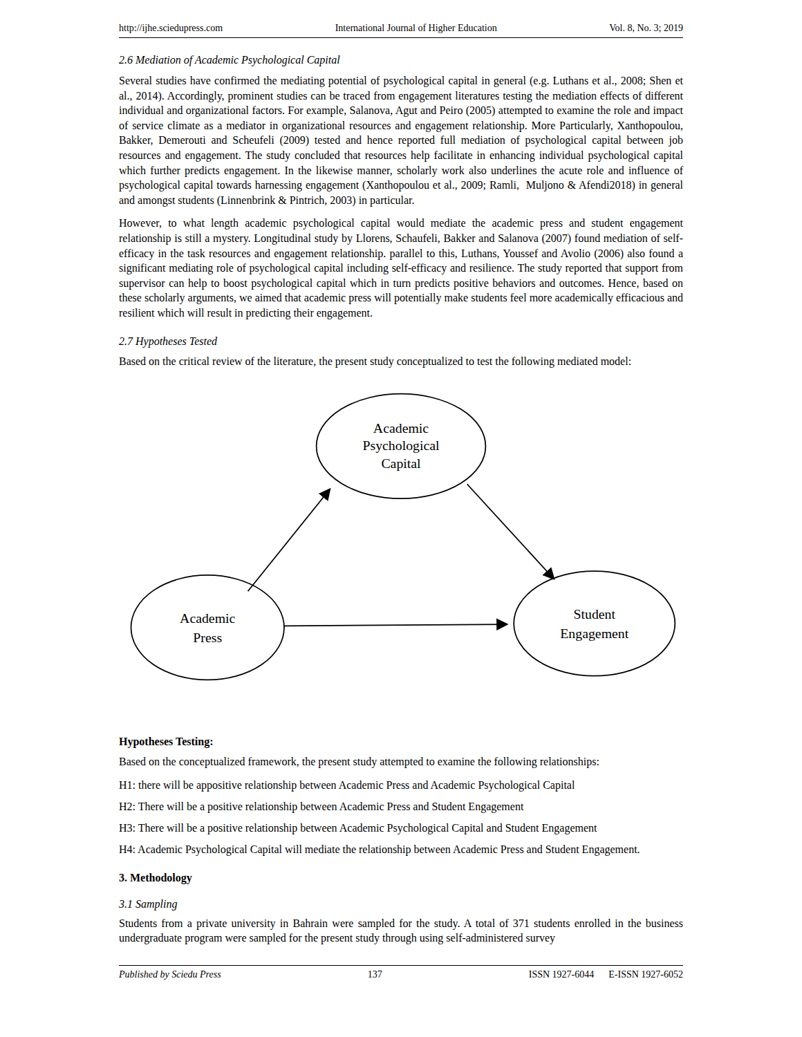http://ijhe.sciedupress.com
International Journal of Higher Education
Vol. 8, No. 3; 2019
2.6 Mediation of Academic Psychological Capital
Several studies have confirmed the mediating potential of psychological capital in general (e.g. Luthans et al., 2008; Shen et al., 2014). Accordingly, prominent studies can be traced from engagement literatures testing the mediation effects of different individual and organizational factors. For example, Salanova, Agut and Peiro (2005) attempted to examine the role and impact of service climate as a mediator in organizational resources and engagement relationship. More Particularly, Xanthopoulou, Bakker, Demerouti and Scheufeli (2009) tested and hence reported full mediation of psychological capital between job resources and engagement. The study concluded that resources help facilitate in enhancing individual psychological capital which further predicts engagement. In the likewise manner, scholarly work also underlines the acute role and influence of psychological capital towards harnessing engagement (Xanthopoulou et al., 2009; Ramli, Muljono & Afendi2018) in general and amongst students (Linnenbrink & Pintrich, 2003) in particular.
However, to what length academic psychological capital would mediate the academic press and student engagement relationship is still a mystery. Longitudinal study by Llorens, Schaufeli, Bakker and Salanova (2007) found mediation of self-efficacy in the task resources and engagement relationship. parallel to this, Luthans, Youssef and Avolio (2006) also found a significant mediating role of psychological capital including self-efficacy and resilience. The study reported that support from supervisor can help to boost psychological capital which in turn predicts positive behaviors and outcomes. Hence, based on these scholarly arguments, we aimed that academic press will potentially make students feel more academically efficacious and resilient which will result in predicting their engagement.
2.7 Hypotheses Tested
Based on the critical review of the literature, the present study conceptualized to test the following mediated model:
Academic Psychological Capital Academic Press Student Engagement
Hypotheses Testing:
Based on the conceptualized framework, the present study attempted to examine the following relationships:
H1: there will be appositive relationship between Academic Press and Academic Psychological Capital
H2: There will be a positive relationship between Academic Press and Student Engagement
H3: There will be a positive relationship between Academic Psychological Capital and Student Engagement
H4: Academic Psychological Capital will mediate the relationship between Academic Press and Student Engagement.
3. Methodology
3.1 Sampling
Students from a private university in Bahrain were sampled for the study. A total of 371 students enrolled in the business undergraduate program were sampled for the present study through using self-administered survey
Published by Sciedu Press
137
ISSN 1927-6044E-ISSN 1927-6052